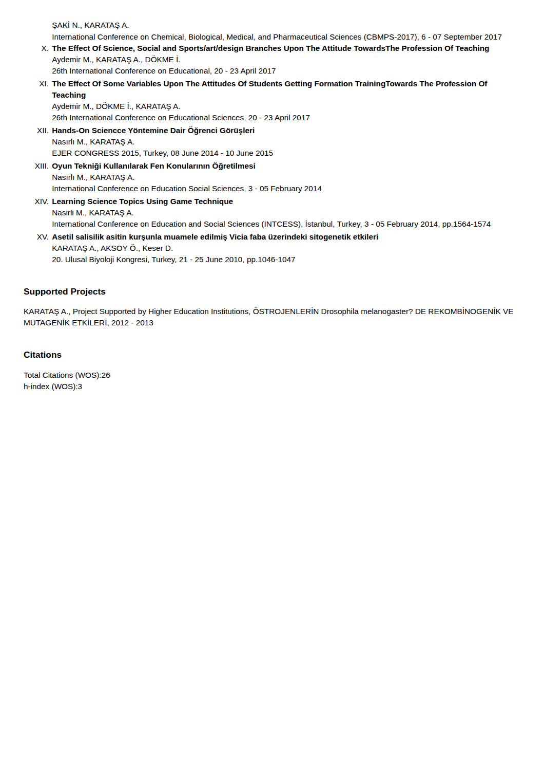ŞAKİ N., KARATAŞ A.
International Conference on Chemical, Biological, Medical, and Pharmaceutical Sciences (CBMPS-2017), 6 - 07 September 2017
X.
The Effect Of Science, Social and Sports/art/design Branches Upon The Attitude TowardsThe Profession Of Teaching
Aydemir M., KARATAŞ A., DÖKME İ.
26th International Conference on Educational, 20 - 23 April 2017
XI.
The Effect Of Some Variables Upon The Attitudes Of Students Getting Formation TrainingTowards The Profession Of Teaching
Aydemir M., DÖKME İ., KARATAŞ A.
26th International Conference on Educational Sciences, 20 - 23 April 2017
XII.
Hands-On Sciencce Yöntemine Dair Öğrenci Görüşleri
Nasırlı M., KARATAŞ A.
EJER CONGRESS 2015, Turkey, 08 June 2014 - 10 June 2015
XIII.
Oyun Tekniği Kullanılarak Fen Konularının Öğretilmesi
Nasırlı M., KARATAŞ A.
International Conference on Education Social Sciences, 3 - 05 February 2014
XIV.
Learning Science Topics Using Game Technique
Nasirli M., KARATAŞ A.
International Conference on Education and Social Sciences (INTCESS), İstanbul, Turkey, 3 - 05 February 2014, pp.1564-1574
XV.
Asetil salisilik asitin kurşunla muamele edilmiş Vicia faba üzerindeki sitogenetik etkileri
KARATAŞ A., AKSOY Ö., Keser D.
20. Ulusal Biyoloji Kongresi, Turkey, 21 - 25 June 2010, pp.1046-1047
Supported Projects
KARATAŞ A., Project Supported by Higher Education Institutions, ÖSTROJENLERİN Drosophila melanogaster? DE REKOMBİNOGENİK VE MUTAGENİK ETKİLERİ, 2012 - 2013
Citations
Total Citations (WOS):26
h-index (WOS):3